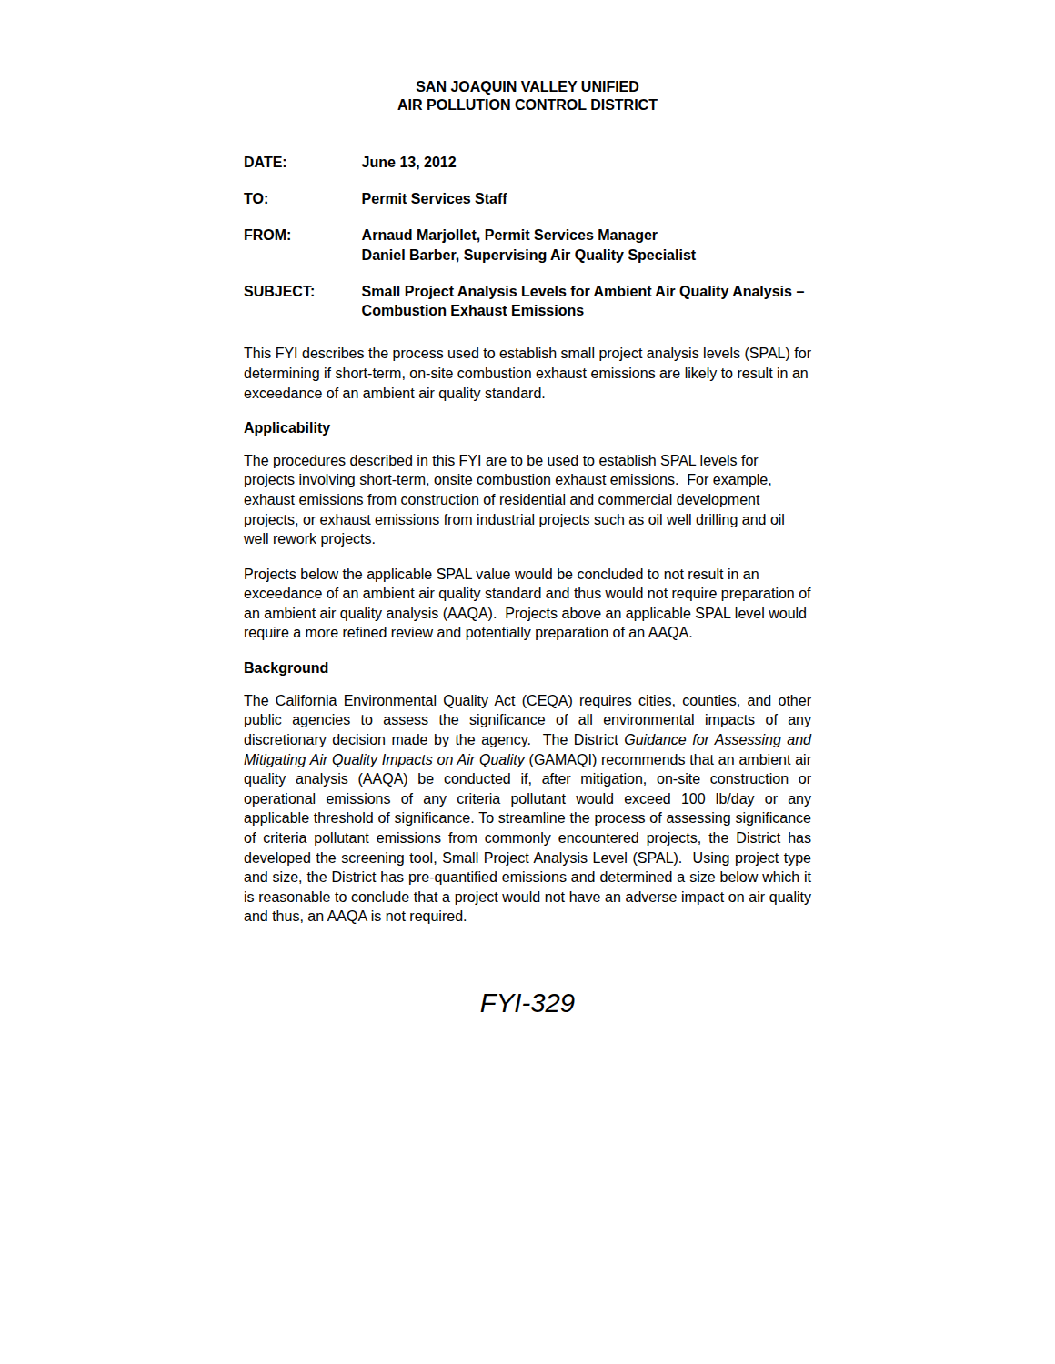SAN JOAQUIN VALLEY UNIFIED
AIR POLLUTION CONTROL DISTRICT
| DATE: | June 13, 2012 |
| TO: | Permit Services Staff |
| FROM: | Arnaud Marjollet, Permit Services Manager Daniel Barber, Supervising Air Quality Specialist |
| SUBJECT: | Small Project Analysis Levels for Ambient Air Quality Analysis – Combustion Exhaust Emissions |
This FYI describes the process used to establish small project analysis levels (SPAL) for determining if short-term, on-site combustion exhaust emissions are likely to result in an exceedance of an ambient air quality standard.
Applicability
The procedures described in this FYI are to be used to establish SPAL levels for projects involving short-term, onsite combustion exhaust emissions. For example, exhaust emissions from construction of residential and commercial development projects, or exhaust emissions from industrial projects such as oil well drilling and oil well rework projects.
Projects below the applicable SPAL value would be concluded to not result in an exceedance of an ambient air quality standard and thus would not require preparation of an ambient air quality analysis (AAQA). Projects above an applicable SPAL level would require a more refined review and potentially preparation of an AAQA.
Background
The California Environmental Quality Act (CEQA) requires cities, counties, and other public agencies to assess the significance of all environmental impacts of any discretionary decision made by the agency. The District Guidance for Assessing and Mitigating Air Quality Impacts on Air Quality (GAMAQI) recommends that an ambient air quality analysis (AAQA) be conducted if, after mitigation, on-site construction or operational emissions of any criteria pollutant would exceed 100 lb/day or any applicable threshold of significance. To streamline the process of assessing significance of criteria pollutant emissions from commonly encountered projects, the District has developed the screening tool, Small Project Analysis Level (SPAL). Using project type and size, the District has pre-quantified emissions and determined a size below which it is reasonable to conclude that a project would not have an adverse impact on air quality and thus, an AAQA is not required.
FYI-329